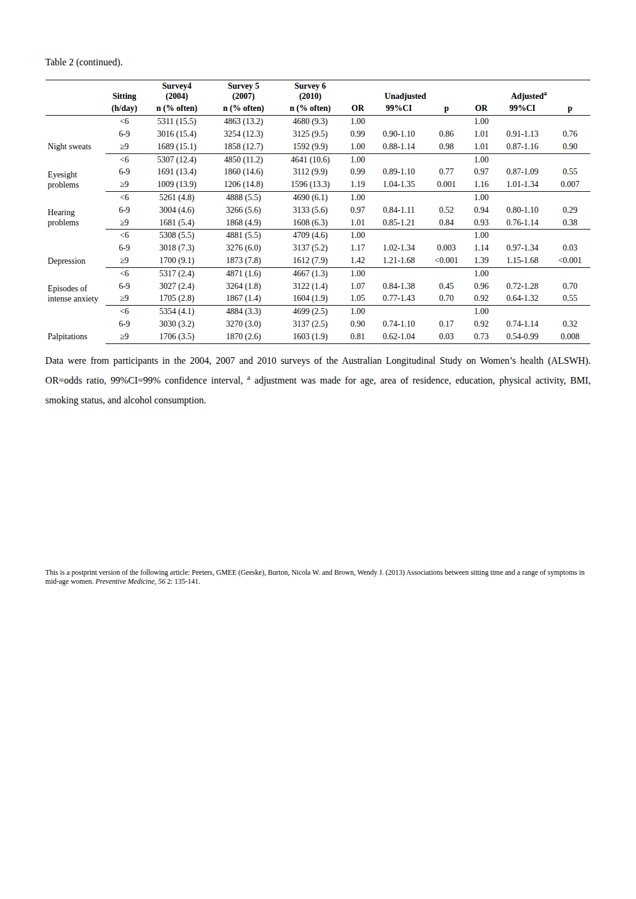Table 2 (continued).
| | Sitting | Survey4 (2004) | Survey 5 (2007) | Survey 6 (2010) | Unadjusted | Adjusted a |
| --- | --- | --- | --- | --- | --- | --- |
| | (h/day) | n (% often) | n (% often) | n (% often) | OR | 99%CI | p | OR | 99%CI | p |
| Night sweats | <6 | 5311 (15.5) | 4863 (13.2) | 4680 (9.3) | 1.00 | | | 1.00 | | |
| 6-9 | 3016 (15.4) | 3254 (12.3) | 3125 (9.5) | 0.99 | 0.90-1.10 | 0.86 | 1.01 | 0.91-1.13 | 0.76 |
| ≥9 | 1689 (15.1) | 1858 (12.7) | 1592 (9.9) | 1.00 | 0.88-1.14 | 0.98 | 1.01 | 0.87-1.16 | 0.90 |
| Eyesight problems | <6 | 5307 (12.4) | 4850 (11.2) | 4641 (10.6) | 1.00 | | | 1.00 | | |
| 6-9 | 1691 (13.4) | 1860 (14.6) | 3112 (9.9) | 0.99 | 0.89-1.10 | 0.77 | 0.97 | 0.87-1.09 | 0.55 |
| ≥9 | 1009 (13.9) | 1206 (14.8) | 1596 (13.3) | 1.19 | 1.04-1.35 | 0.001 | 1.16 | 1.01-1.34 | 0.007 |
| Hearing problems | <6 | 5261 (4.8) | 4888 (5.5) | 4690 (6.1) | 1.00 | | | 1.00 | | |
| 6-9 | 3004 (4.6) | 3266 (5.6) | 3133 (5.6) | 0.97 | 0.84-1.11 | 0.52 | 0.94 | 0.80-1.10 | 0.29 |
| ≥9 | 1681 (5.4) | 1868 (4.9) | 1608 (6.3) | 1.01 | 0.85-1.21 | 0.84 | 0.93 | 0.76-1.14 | 0.38 |
| Depression | <6 | 5308 (5.5) | 4881 (5.5) | 4709 (4.6) | 1.00 | | | 1.00 | | |
| 6-9 | 3018 (7.3) | 3276 (6.0) | 3137 (5.2) | 1.17 | 1.02-1.34 | 0.003 | 1.14 | 0.97-1.34 | 0.03 |
| ≥9 | 1700 (9.1) | 1873 (7.8) | 1612 (7.9) | 1.42 | 1.21-1.68 | <0.001 | 1.39 | 1.15-1.68 | <0.001 |
| Episodes of intense anxiety | <6 | 5317 (2.4) | 4871 (1.6) | 4667 (1.3) | 1.00 | | | 1.00 | | |
| 6-9 | 3027 (2.4) | 3264 (1.8) | 3122 (1.4) | 1.07 | 0.84-1.38 | 0.45 | 0.96 | 0.72-1.28 | 0.70 |
| ≥9 | 1705 (2.8) | 1867 (1.4) | 1604 (1.9) | 1.05 | 0.77-1.43 | 0.70 | 0.92 | 0.64-1.32 | 0.55 |
| Palpitations | <6 | 5354 (4.1) | 4884 (3.3) | 4699 (2.5) | 1.00 | | | 1.00 | | |
| 6-9 | 3030 (3.2) | 3270 (3.0) | 3137 (2.5) | 0.90 | 0.74-1.10 | 0.17 | 0.92 | 0.74-1.14 | 0.32 |
| ≥9 | 1706 (3.5) | 1870 (2.6) | 1603 (1.9) | 0.81 | 0.62-1.04 | 0.03 | 0.73 | 0.54-0.99 | 0.008 |
Data were from participants in the 2004, 2007 and 2010 surveys of the Australian Longitudinal Study on Women’s health (ALSWH). OR=odds ratio, 99%CI=99% confidence interval, a adjustment was made for age, area of residence, education, physical activity, BMI, smoking status, and alcohol consumption.
This is a postprint version of the following article: Peeters, GMEE (Geeske), Burton, Nicola W. and Brown, Wendy J. (2013) Associations between sitting time and a range of symptoms in mid-age women. Preventive Medicine, 56 2: 135-141.